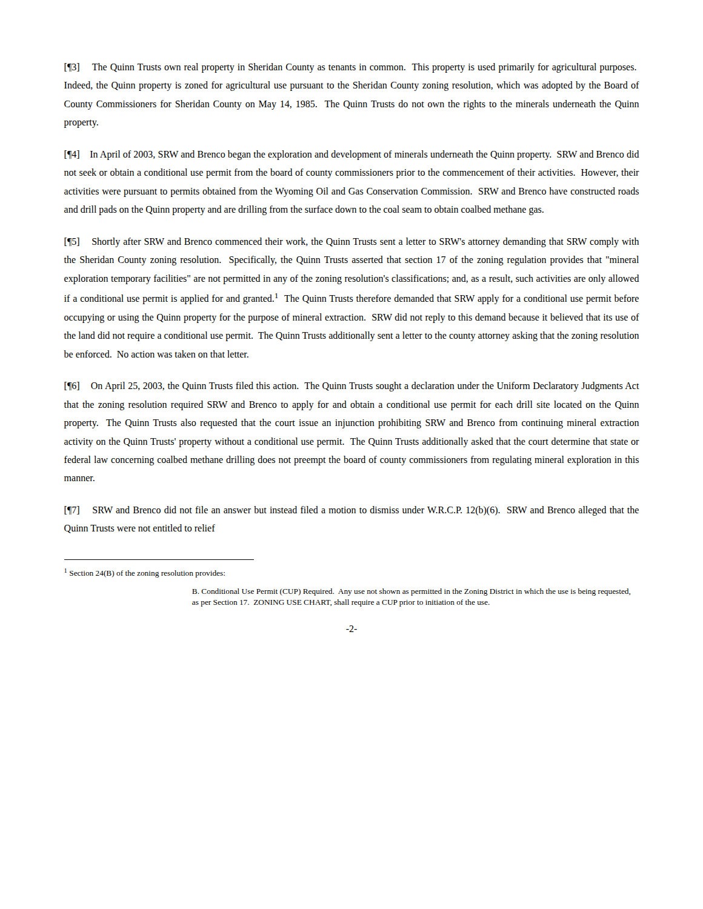[¶3] The Quinn Trusts own real property in Sheridan County as tenants in common. This property is used primarily for agricultural purposes. Indeed, the Quinn property is zoned for agricultural use pursuant to the Sheridan County zoning resolution, which was adopted by the Board of County Commissioners for Sheridan County on May 14, 1985. The Quinn Trusts do not own the rights to the minerals underneath the Quinn property.
[¶4] In April of 2003, SRW and Brenco began the exploration and development of minerals underneath the Quinn property. SRW and Brenco did not seek or obtain a conditional use permit from the board of county commissioners prior to the commencement of their activities. However, their activities were pursuant to permits obtained from the Wyoming Oil and Gas Conservation Commission. SRW and Brenco have constructed roads and drill pads on the Quinn property and are drilling from the surface down to the coal seam to obtain coalbed methane gas.
[¶5] Shortly after SRW and Brenco commenced their work, the Quinn Trusts sent a letter to SRW's attorney demanding that SRW comply with the Sheridan County zoning resolution. Specifically, the Quinn Trusts asserted that section 17 of the zoning regulation provides that "mineral exploration temporary facilities" are not permitted in any of the zoning resolution's classifications; and, as a result, such activities are only allowed if a conditional use permit is applied for and granted.1 The Quinn Trusts therefore demanded that SRW apply for a conditional use permit before occupying or using the Quinn property for the purpose of mineral extraction. SRW did not reply to this demand because it believed that its use of the land did not require a conditional use permit. The Quinn Trusts additionally sent a letter to the county attorney asking that the zoning resolution be enforced. No action was taken on that letter.
[¶6] On April 25, 2003, the Quinn Trusts filed this action. The Quinn Trusts sought a declaration under the Uniform Declaratory Judgments Act that the zoning resolution required SRW and Brenco to apply for and obtain a conditional use permit for each drill site located on the Quinn property. The Quinn Trusts also requested that the court issue an injunction prohibiting SRW and Brenco from continuing mineral extraction activity on the Quinn Trusts' property without a conditional use permit. The Quinn Trusts additionally asked that the court determine that state or federal law concerning coalbed methane drilling does not preempt the board of county commissioners from regulating mineral exploration in this manner.
[¶7] SRW and Brenco did not file an answer but instead filed a motion to dismiss under W.R.C.P. 12(b)(6). SRW and Brenco alleged that the Quinn Trusts were not entitled to relief
1 Section 24(B) of the zoning resolution provides:
B. Conditional Use Permit (CUP) Required. Any use not shown as permitted in the Zoning District in which the use is being requested, as per Section 17. ZONING USE CHART, shall require a CUP prior to initiation of the use.
-2-